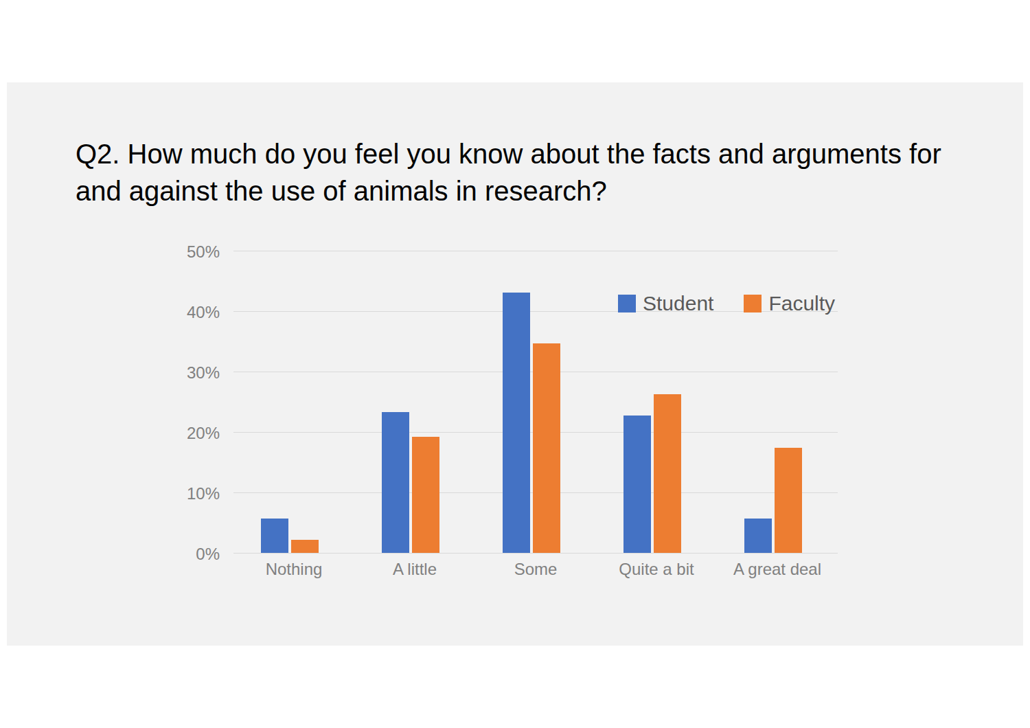Q2. How much do you feel you know about the facts and arguments for and against the use of animals in research?
50%
40%
30%
20%
10%
0%
Student Faculty
Nothing
A little
Some
Quite a bit
A great deal